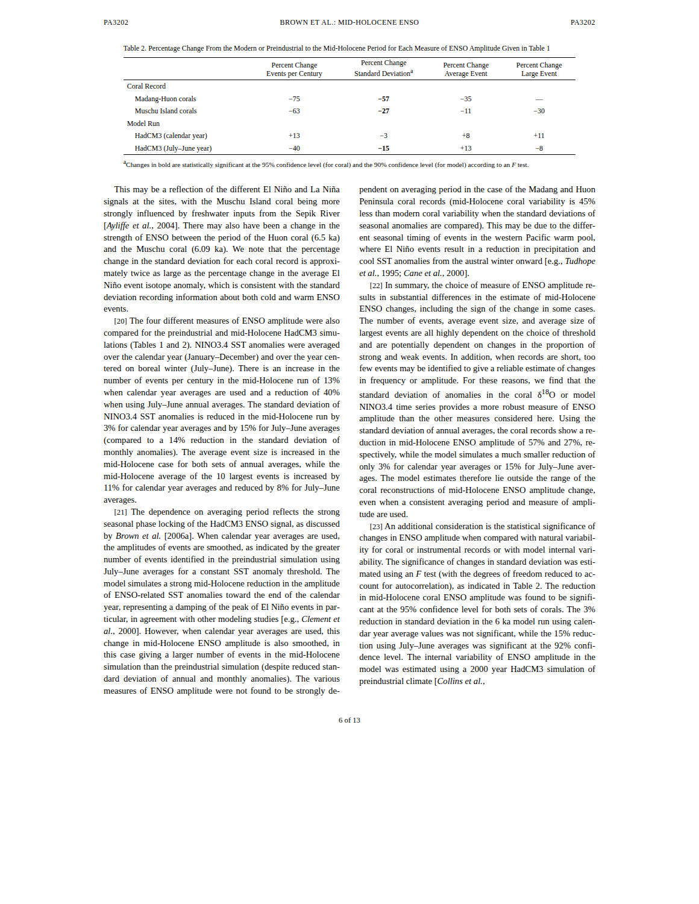PA3202 BROWN ET AL.: MID-HOLOCENE ENSO PA3202
Table 2. Percentage Change From the Modern or Preindustrial to the Mid-Holocene Period for Each Measure of ENSO Amplitude Given in Table 1
| | Percent Change Events per Century | Percent Change Standard Deviation a | Percent Change Average Event | Percent Change Large Event |
| --- | --- | --- | --- | --- |
| Coral Record | | | | |
| Madang-Huon corals | −75 | −57 | −35 | — |
| Muschu Island corals | −63 | −27 | −11 | −30 |
| Model Run | | | | |
| HadCM3 (calendar year) | +13 | −3 | +8 | +11 |
| HadCM3 (July–June year) | −40 | −15 | +13 | −8 |
aChanges in bold are statistically significant at the 95% confidence level (for coral) and the 90% confidence level (for model) according to an F test.
This may be a reflection of the different El Niño and La Niña signals at the sites, with the Muschu Island coral being more strongly influenced by freshwater inputs from the Sepik River [Ayliffe et al., 2004]. There may also have been a change in the strength of ENSO between the period of the Huon coral (6.5 ka) and the Muschu coral (6.09 ka). We note that the percentage change in the standard deviation for each coral record is approximately twice as large as the percentage change in the average El Niño event isotope anomaly, which is consistent with the standard deviation recording information about both cold and warm ENSO events.
[20] The four different measures of ENSO amplitude were also compared for the preindustrial and mid-Holocene HadCM3 simulations (Tables 1 and 2). NINO3.4 SST anomalies were averaged over the calendar year (January–December) and over the year centered on boreal winter (July–June). There is an increase in the number of events per century in the mid-Holocene run of 13% when calendar year averages are used and a reduction of 40% when using July–June annual averages. The standard deviation of NINO3.4 SST anomalies is reduced in the mid-Holocene run by 3% for calendar year averages and by 15% for July–June averages (compared to a 14% reduction in the standard deviation of monthly anomalies). The average event size is increased in the mid-Holocene case for both sets of annual averages, while the mid-Holocene average of the 10 largest events is increased by 11% for calendar year averages and reduced by 8% for July–June averages.
[21] The dependence on averaging period reflects the strong seasonal phase locking of the HadCM3 ENSO signal, as discussed by Brown et al. [2006a]. When calendar year averages are used, the amplitudes of events are smoothed, as indicated by the greater number of events identified in the preindustrial simulation using July–June averages for a constant SST anomaly threshold. The model simulates a strong mid-Holocene reduction in the amplitude of ENSO-related SST anomalies toward the end of the calendar year, representing a damping of the peak of El Niño events in particular, in agreement with other modeling studies [e.g., Clement et al., 2000]. However, when calendar year averages are used, this change in mid-Holocene ENSO amplitude is also smoothed, in this case giving a larger number of events in the mid-Holocene simulation than the preindustrial simulation (despite reduced standard deviation of annual and monthly anomalies). The various measures of ENSO amplitude were not found to be strongly dependent on averaging period in the case of the Madang and Huon Peninsula coral records (mid-Holocene coral variability is 45% less than modern coral variability when the standard deviations of seasonal anomalies are compared). This may be due to the different seasonal timing of events in the western Pacific warm pool, where El Niño events result in a reduction in precipitation and cool SST anomalies from the austral winter onward [e.g., Tudhope et al., 1995; Cane et al., 2000].
[22] In summary, the choice of measure of ENSO amplitude results in substantial differences in the estimate of mid-Holocene ENSO changes, including the sign of the change in some cases. The number of events, average event size, and average size of largest events are all highly dependent on the choice of threshold and are potentially dependent on changes in the proportion of strong and weak events. In addition, when records are short, too few events may be identified to give a reliable estimate of changes in frequency or amplitude. For these reasons, we find that the standard deviation of anomalies in the coral δ18O or model NINO3.4 time series provides a more robust measure of ENSO amplitude than the other measures considered here. Using the standard deviation of annual averages, the coral records show a reduction in mid-Holocene ENSO amplitude of 57% and 27%, respectively, while the model simulates a much smaller reduction of only 3% for calendar year averages or 15% for July–June averages. The model estimates therefore lie outside the range of the coral reconstructions of mid-Holocene ENSO amplitude change, even when a consistent averaging period and measure of amplitude are used.
[23] An additional consideration is the statistical significance of changes in ENSO amplitude when compared with natural variability for coral or instrumental records or with model internal variability. The significance of changes in standard deviation was estimated using an F test (with the degrees of freedom reduced to account for autocorrelation), as indicated in Table 2. The reduction in mid-Holocene coral ENSO amplitude was found to be significant at the 95% confidence level for both sets of corals. The 3% reduction in standard deviation in the 6 ka model run using calendar year average values was not significant, while the 15% reduction using July–June averages was significant at the 92% confidence level. The internal variability of ENSO amplitude in the model was estimated using a 2000 year HadCM3 simulation of preindustrial climate [Collins et al.,
6 of 13